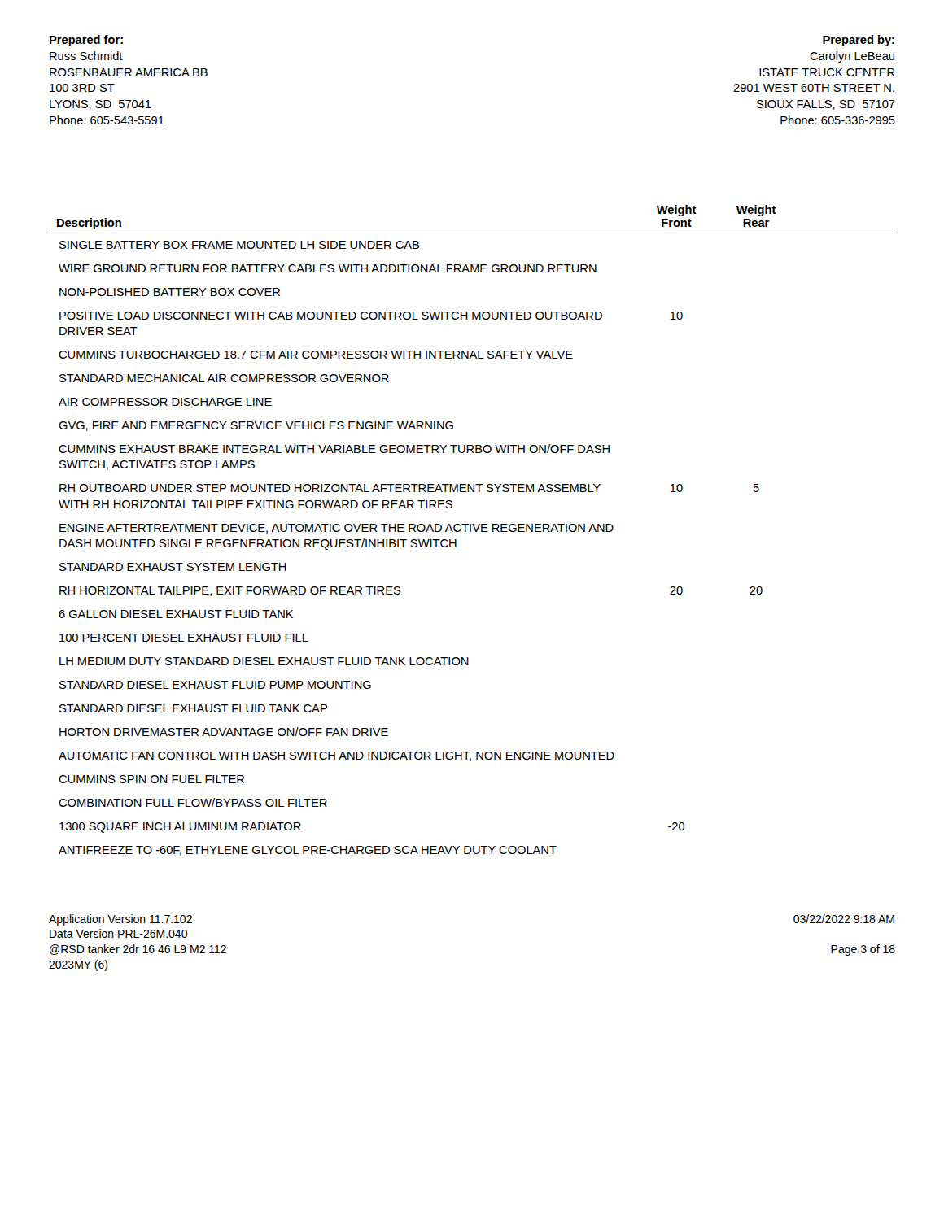Prepared for:
Russ Schmidt
ROSENBAUER AMERICA BB
100 3RD ST
LYONS, SD 57041
Phone: 605-543-5591
Prepared by:
Carolyn LeBeau
ISTATE TRUCK CENTER
2901 WEST 60TH STREET N.
SIOUX FALLS, SD 57107
Phone: 605-336-2995
| | Description | Weight Front | Weight Rear | |
| --- | --- | --- | --- | --- |
| | SINGLE BATTERY BOX FRAME MOUNTED LH SIDE UNDER CAB | | | |
| | WIRE GROUND RETURN FOR BATTERY CABLES WITH ADDITIONAL FRAME GROUND RETURN | | | |
| | NON-POLISHED BATTERY BOX COVER | | | |
| | POSITIVE LOAD DISCONNECT WITH CAB MOUNTED CONTROL SWITCH MOUNTED OUTBOARD DRIVER SEAT | 10 | | |
| | CUMMINS TURBOCHARGED 18.7 CFM AIR COMPRESSOR WITH INTERNAL SAFETY VALVE | | | |
| | STANDARD MECHANICAL AIR COMPRESSOR GOVERNOR | | | |
| | AIR COMPRESSOR DISCHARGE LINE | | | |
| | GVG, FIRE AND EMERGENCY SERVICE VEHICLES ENGINE WARNING | | | |
| | CUMMINS EXHAUST BRAKE INTEGRAL WITH VARIABLE GEOMETRY TURBO WITH ON/OFF DASH SWITCH, ACTIVATES STOP LAMPS | | | |
| | RH OUTBOARD UNDER STEP MOUNTED HORIZONTAL AFTERTREATMENT SYSTEM ASSEMBLY WITH RH HORIZONTAL TAILPIPE EXITING FORWARD OF REAR TIRES | 10 | 5 | |
| | ENGINE AFTERTREATMENT DEVICE, AUTOMATIC OVER THE ROAD ACTIVE REGENERATION AND DASH MOUNTED SINGLE REGENERATION REQUEST/INHIBIT SWITCH | | | |
| | STANDARD EXHAUST SYSTEM LENGTH | | | |
| | RH HORIZONTAL TAILPIPE, EXIT FORWARD OF REAR TIRES | 20 | 20 | |
| | 6 GALLON DIESEL EXHAUST FLUID TANK | | | |
| | 100 PERCENT DIESEL EXHAUST FLUID FILL | | | |
| | LH MEDIUM DUTY STANDARD DIESEL EXHAUST FLUID TANK LOCATION | | | |
| | STANDARD DIESEL EXHAUST FLUID PUMP MOUNTING | | | |
| | STANDARD DIESEL EXHAUST FLUID TANK CAP | | | |
| | HORTON DRIVEMASTER ADVANTAGE ON/OFF FAN DRIVE | | | |
| | AUTOMATIC FAN CONTROL WITH DASH SWITCH AND INDICATOR LIGHT, NON ENGINE MOUNTED | | | |
| | CUMMINS SPIN ON FUEL FILTER | | | |
| | COMBINATION FULL FLOW/BYPASS OIL FILTER | | | |
| | 1300 SQUARE INCH ALUMINUM RADIATOR | -20 | | |
| | ANTIFREEZE TO -60F, ETHYLENE GLYCOL PRE-CHARGED SCA HEAVY DUTY COOLANT | | | |
Application Version 11.7.102
Data Version PRL-26M.040
@RSD tanker 2dr 16 46 L9 M2 112
2023MY (6)
03/22/2022 9:18 AM
Page 3 of 18